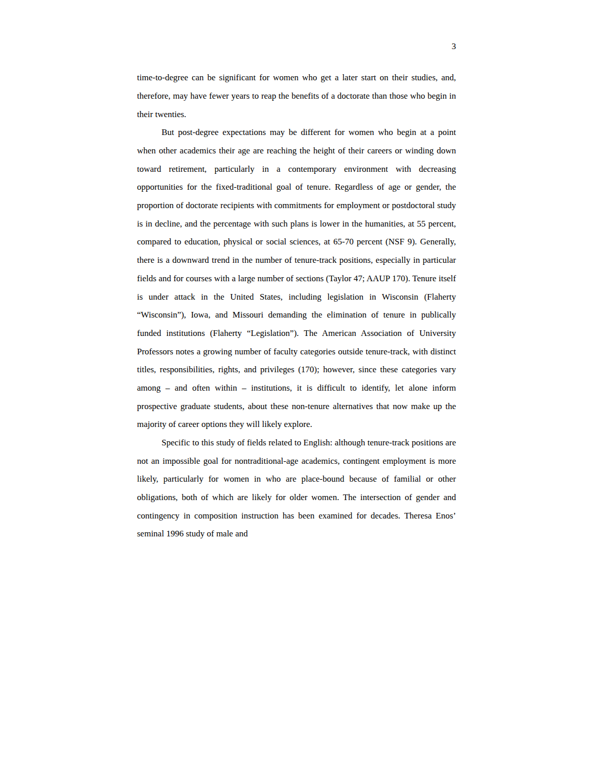3
time-to-degree can be significant for women who get a later start on their studies, and, therefore, may have fewer years to reap the benefits of a doctorate than those who begin in their twenties.
But post-degree expectations may be different for women who begin at a point when other academics their age are reaching the height of their careers or winding down toward retirement, particularly in a contemporary environment with decreasing opportunities for the fixed-traditional goal of tenure. Regardless of age or gender, the proportion of doctorate recipients with commitments for employment or postdoctoral study is in decline, and the percentage with such plans is lower in the humanities, at 55 percent, compared to education, physical or social sciences, at 65-70 percent (NSF 9). Generally, there is a downward trend in the number of tenure-track positions, especially in particular fields and for courses with a large number of sections (Taylor 47; AAUP 170). Tenure itself is under attack in the United States, including legislation in Wisconsin (Flaherty “Wisconsin”), Iowa, and Missouri demanding the elimination of tenure in publically funded institutions (Flaherty “Legislation”). The American Association of University Professors notes a growing number of faculty categories outside tenure-track, with distinct titles, responsibilities, rights, and privileges (170); however, since these categories vary among – and often within – institutions, it is difficult to identify, let alone inform prospective graduate students, about these non-tenure alternatives that now make up the majority of career options they will likely explore.
Specific to this study of fields related to English: although tenure-track positions are not an impossible goal for nontraditional-age academics, contingent employment is more likely, particularly for women in who are place-bound because of familial or other obligations, both of which are likely for older women. The intersection of gender and contingency in composition instruction has been examined for decades. Theresa Enos’ seminal 1996 study of male and